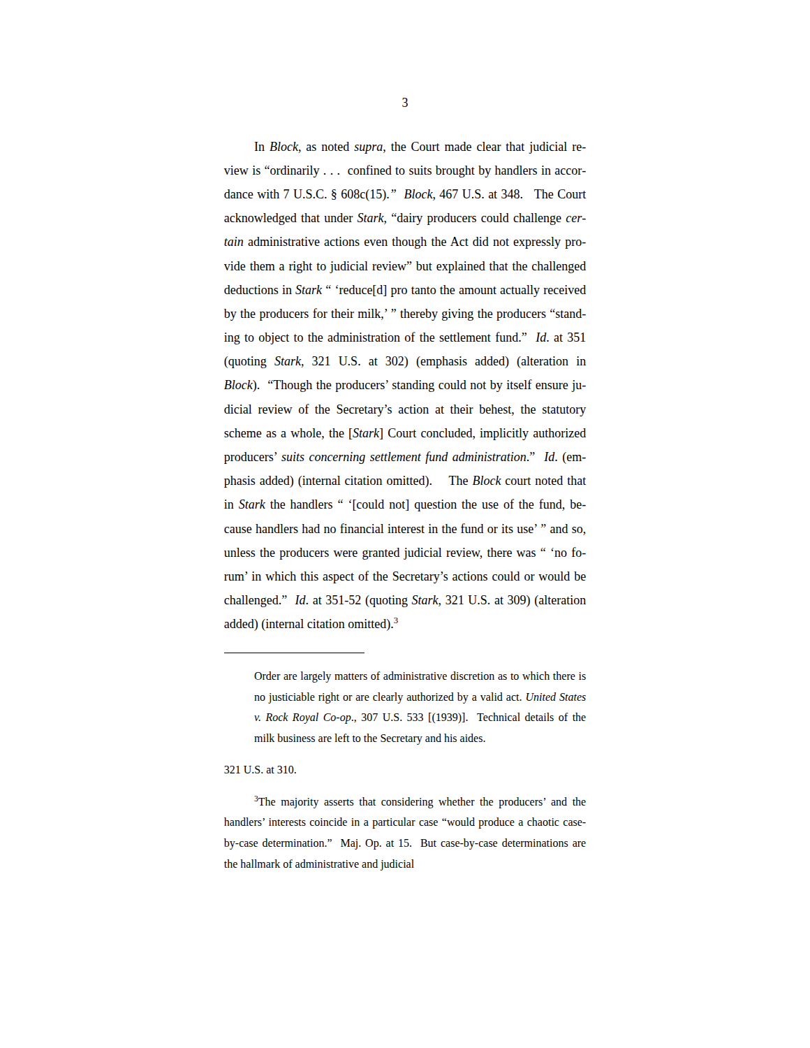3
In Block, as noted supra, the Court made clear that judicial review is “ordinarily . . . confined to suits brought by handlers in accordance with 7 U.S.C. § 608c(15).” Block, 467 U.S. at 348. The Court acknowledged that under Stark, “dairy producers could challenge certain administrative actions even though the Act did not expressly provide them a right to judicial review” but explained that the challenged deductions in Stark “ ‘reduce[d] pro tanto the amount actually received by the producers for their milk,’ ” thereby giving the producers “standing to object to the administration of the settlement fund.” Id. at 351 (quoting Stark, 321 U.S. at 302) (emphasis added) (alteration in Block). “Though the producers’ standing could not by itself ensure judicial review of the Secretary’s action at their behest, the statutory scheme as a whole, the [Stark] Court concluded, implicitly authorized producers’ suits concerning settlement fund administration.” Id. (emphasis added) (internal citation omitted). The Block court noted that in Stark the handlers “ ‘[could not] question the use of the fund, because handlers had no financial interest in the fund or its use’ ” and so, unless the producers were granted judicial review, there was “ ‘no forum’ in which this aspect of the Secretary’s actions could or would be challenged.” Id. at 351-52 (quoting Stark, 321 U.S. at 309) (alteration added) (internal citation omitted).3
Order are largely matters of administrative discretion as to which there is no justiciable right or are clearly authorized by a valid act. United States v. Rock Royal Co-op., 307 U.S. 533 [(1939)]. Technical details of the milk business are left to the Secretary and his aides.
321 U.S. at 310.
3The majority asserts that considering whether the producers’ and the handlers’ interests coincide in a particular case “would produce a chaotic case-by-case determination.” Maj. Op. at 15. But case-by-case determinations are the hallmark of administrative and judicial